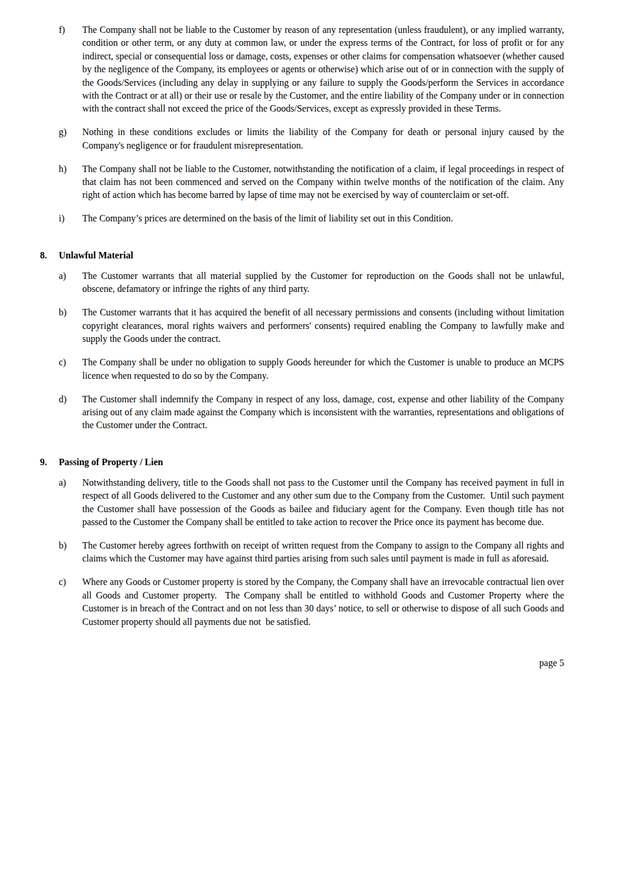The Company shall not be liable to the Customer by reason of any representation (unless fraudulent), or any implied warranty, condition or other term, or any duty at common law, or under the express terms of the Contract, for loss of profit or for any indirect, special or consequential loss or damage, costs, expenses or other claims for compensation whatsoever (whether caused by the negligence of the Company, its employees or agents or otherwise) which arise out of or in connection with the supply of the Goods/Services (including any delay in supplying or any failure to supply the Goods/perform the Services in accordance with the Contract or at all) or their use or resale by the Customer, and the entire liability of the Company under or in connection with the contract shall not exceed the price of the Goods/Services, except as expressly provided in these Terms.
Nothing in these conditions excludes or limits the liability of the Company for death or personal injury caused by the Company's negligence or for fraudulent misrepresentation.
The Company shall not be liable to the Customer, notwithstanding the notification of a claim, if legal proceedings in respect of that claim has not been commenced and served on the Company within twelve months of the notification of the claim. Any right of action which has become barred by lapse of time may not be exercised by way of counterclaim or set-off.
The Company’s prices are determined on the basis of the limit of liability set out in this Condition.
Unlawful Material
The Customer warrants that all material supplied by the Customer for reproduction on the Goods shall not be unlawful, obscene, defamatory or infringe the rights of any third party.
The Customer warrants that it has acquired the benefit of all necessary permissions and consents (including without limitation copyright clearances, moral rights waivers and performers' consents) required enabling the Company to lawfully make and supply the Goods under the contract.
The Company shall be under no obligation to supply Goods hereunder for which the Customer is unable to produce an MCPS licence when requested to do so by the Company.
The Customer shall indemnify the Company in respect of any loss, damage, cost, expense and other liability of the Company arising out of any claim made against the Company which is inconsistent with the warranties, representations and obligations of the Customer under the Contract.
Passing of Property / Lien
Notwithstanding delivery, title to the Goods shall not pass to the Customer until the Company has received payment in full in respect of all Goods delivered to the Customer and any other sum due to the Company from the Customer. Until such payment the Customer shall have possession of the Goods as bailee and fiduciary agent for the Company. Even though title has not passed to the Customer the Company shall be entitled to take action to recover the Price once its payment has become due.
The Customer hereby agrees forthwith on receipt of written request from the Company to assign to the Company all rights and claims which the Customer may have against third parties arising from such sales until payment is made in full as aforesaid.
Where any Goods or Customer property is stored by the Company, the Company shall have an irrevocable contractual lien over all Goods and Customer property. The Company shall be entitled to withhold Goods and Customer Property where the Customer is in breach of the Contract and on not less than 30 days’ notice, to sell or otherwise to dispose of all such Goods and Customer property should all payments due not be satisfied.
page 5